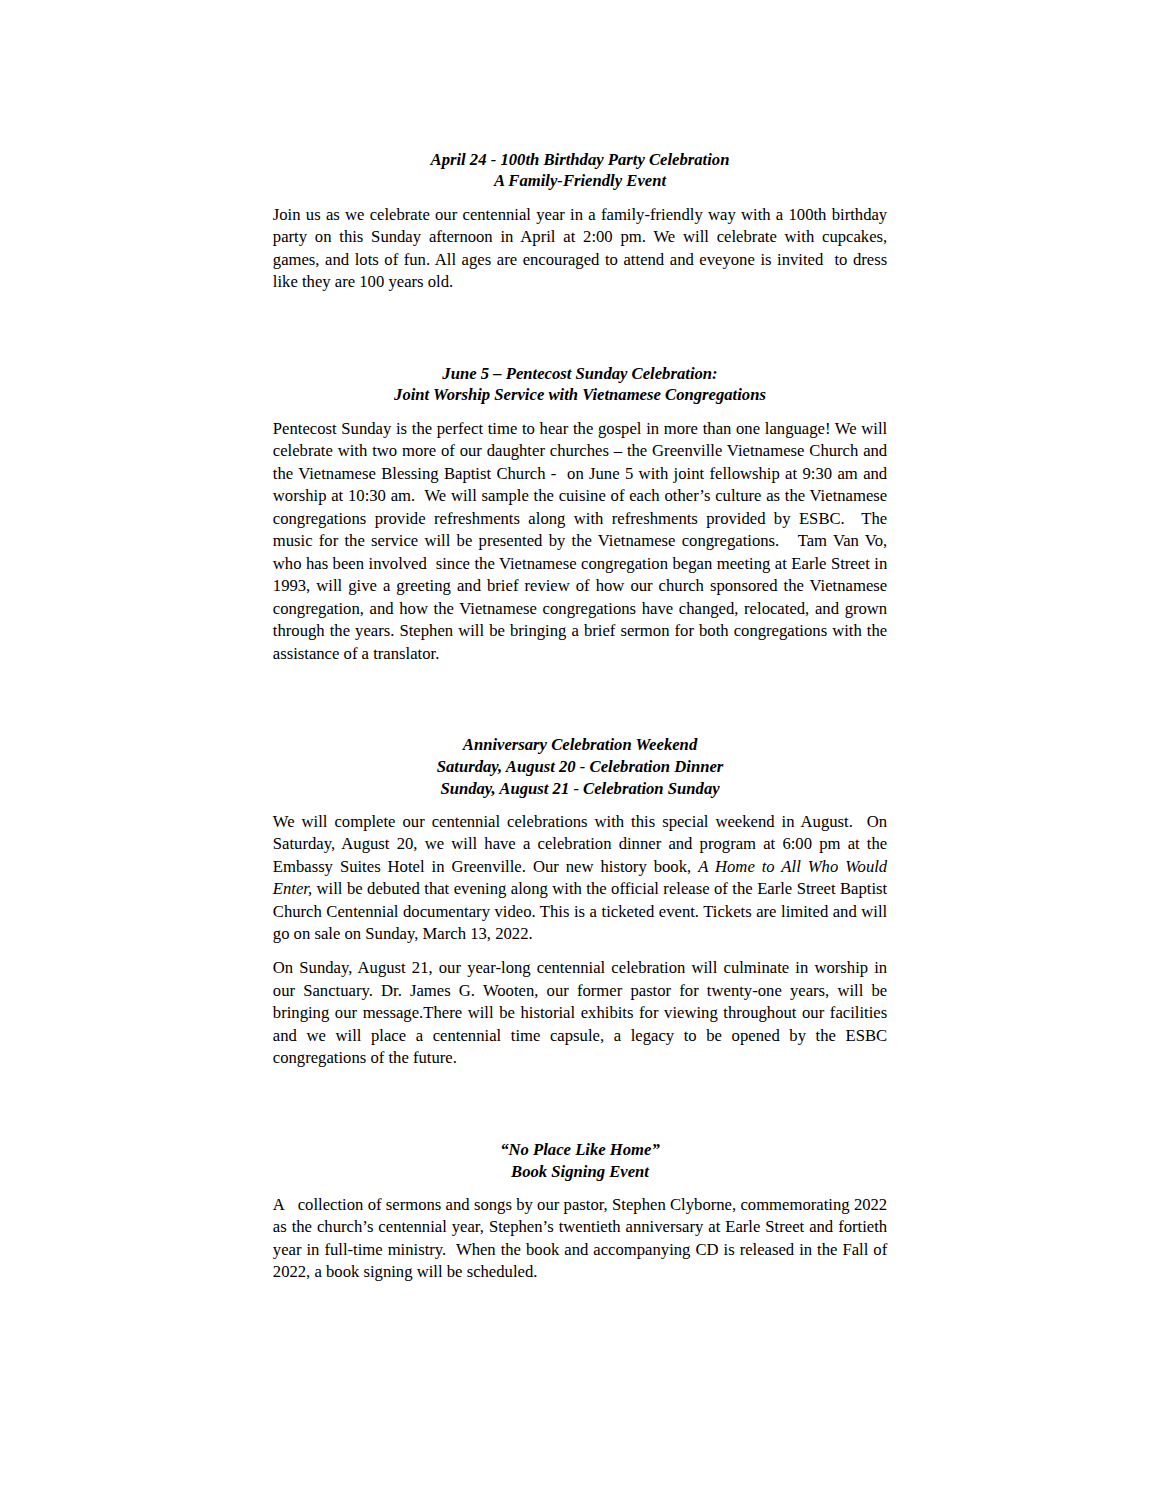April 24 - 100th Birthday Party Celebration
A Family-Friendly Event
Join us as we celebrate our centennial year in a family-friendly way with a 100th birthday party on this Sunday afternoon in April at 2:00 pm. We will celebrate with cupcakes, games, and lots of fun. All ages are encouraged to attend and eveyone is invited to dress like they are 100 years old.
June 5 – Pentecost Sunday Celebration:
Joint Worship Service with Vietnamese Congregations
Pentecost Sunday is the perfect time to hear the gospel in more than one language! We will celebrate with two more of our daughter churches – the Greenville Vietnamese Church and the Vietnamese Blessing Baptist Church - on June 5 with joint fellowship at 9:30 am and worship at 10:30 am. We will sample the cuisine of each other’s culture as the Vietnamese congregations provide refreshments along with refreshments provided by ESBC. The music for the service will be presented by the Vietnamese congregations. Tam Van Vo, who has been involved since the Vietnamese congregation began meeting at Earle Street in 1993, will give a greeting and brief review of how our church sponsored the Vietnamese congregation, and how the Vietnamese congregations have changed, relocated, and grown through the years. Stephen will be bringing a brief sermon for both congregations with the assistance of a translator.
Anniversary Celebration Weekend
Saturday, August 20 - Celebration Dinner
Sunday, August 21 - Celebration Sunday
We will complete our centennial celebrations with this special weekend in August. On Saturday, August 20, we will have a celebration dinner and program at 6:00 pm at the Embassy Suites Hotel in Greenville. Our new history book, A Home to All Who Would Enter, will be debuted that evening along with the official release of the Earle Street Baptist Church Centennial documentary video. This is a ticketed event. Tickets are limited and will go on sale on Sunday, March 13, 2022.
On Sunday, August 21, our year-long centennial celebration will culminate in worship in our Sanctuary. Dr. James G. Wooten, our former pastor for twenty-one years, will be bringing our message.There will be historial exhibits for viewing throughout our facilities and we will place a centennial time capsule, a legacy to be opened by the ESBC congregations of the future.
“No Place Like Home”
Book Signing Event
A collection of sermons and songs by our pastor, Stephen Clyborne, commemorating 2022 as the church’s centennial year, Stephen’s twentieth anniversary at Earle Street and fortieth year in full-time ministry. When the book and accompanying CD is released in the Fall of 2022, a book signing will be scheduled.